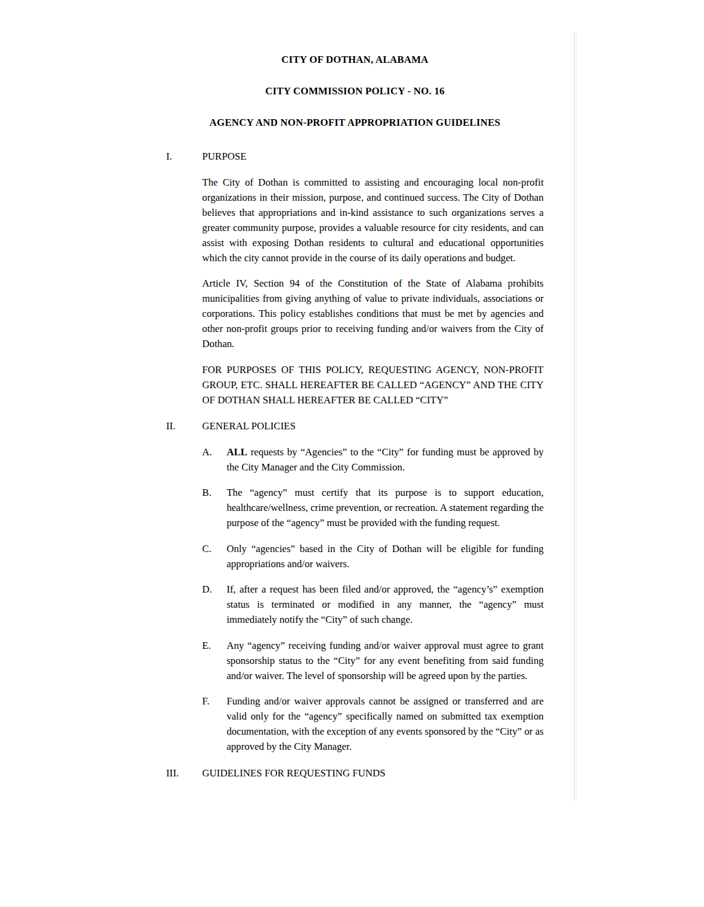CITY OF DOTHAN, ALABAMA
CITY COMMISSION POLICY - NO. 16
AGENCY AND NON-PROFIT APPROPRIATION GUIDELINES
I.
PURPOSE
The City of Dothan is committed to assisting and encouraging local non-profit organizations in their mission, purpose, and continued success. The City of Dothan believes that appropriations and in-kind assistance to such organizations serves a greater community purpose, provides a valuable resource for city residents, and can assist with exposing Dothan residents to cultural and educational opportunities which the city cannot provide in the course of its daily operations and budget.
Article IV, Section 94 of the Constitution of the State of Alabama prohibits municipalities from giving anything of value to private individuals, associations or corporations. This policy establishes conditions that must be met by agencies and other non-profit groups prior to receiving funding and/or waivers from the City of Dothan.
For purposes of this policy, requesting agency, non-profit group, etc. shall hereafter be called “agency” and the City of Dothan shall hereafter be called “city”
II.
GENERAL POLICIES
A. ALL requests by “Agencies” to the “City” for funding must be approved by the City Manager and the City Commission.
B. The “agency” must certify that its purpose is to support education, healthcare/wellness, crime prevention, or recreation. A statement regarding the purpose of the “agency” must be provided with the funding request.
C. Only “agencies” based in the City of Dothan will be eligible for funding appropriations and/or waivers.
D. If, after a request has been filed and/or approved, the “agency’s” exemption status is terminated or modified in any manner, the “agency” must immediately notify the “City” of such change.
E. Any “agency” receiving funding and/or waiver approval must agree to grant sponsorship status to the “City” for any event benefiting from said funding and/or waiver. The level of sponsorship will be agreed upon by the parties.
F. Funding and/or waiver approvals cannot be assigned or transferred and are valid only for the “agency” specifically named on submitted tax exemption documentation, with the exception of any events sponsored by the “City” or as approved by the City Manager.
III.
GUIDELINES FOR REQUESTING FUNDS